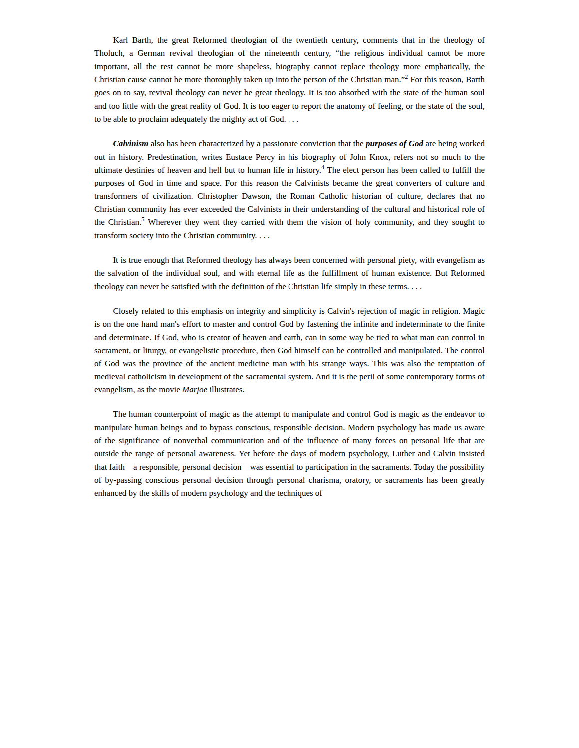Karl Barth, the great Reformed theologian of the twentieth century, comments that in the theology of Tholuch, a German revival theologian of the nineteenth century, “the religious individual cannot be more important, all the rest cannot be more shapeless, biography cannot replace theology more emphatically, the Christian cause cannot be more thoroughly taken up into the person of the Christian man.”2 For this reason, Barth goes on to say, revival theology can never be great theology. It is too absorbed with the state of the human soul and too little with the great reality of God. It is too eager to report the anatomy of feeling, or the state of the soul, to be able to proclaim adequately the mighty act of God. . . .
Calvinism also has been characterized by a passionate conviction that the purposes of God are being worked out in history. Predestination, writes Eustace Percy in his biography of John Knox, refers not so much to the ultimate destinies of heaven and hell but to human life in history.4 The elect person has been called to fulfill the purposes of God in time and space. For this reason the Calvinists became the great converters of culture and transformers of civilization. Christopher Dawson, the Roman Catholic historian of culture, declares that no Christian community has ever exceeded the Calvinists in their understanding of the cultural and historical role of the Christian.5 Wherever they went they carried with them the vision of holy community, and they sought to transform society into the Christian community. . . .
It is true enough that Reformed theology has always been concerned with personal piety, with evangelism as the salvation of the individual soul, and with eternal life as the fulfillment of human existence. But Reformed theology can never be satisfied with the definition of the Christian life simply in these terms. . . .
Closely related to this emphasis on integrity and simplicity is Calvin's rejection of magic in religion. Magic is on the one hand man's effort to master and control God by fastening the infinite and indeterminate to the finite and determinate. If God, who is creator of heaven and earth, can in some way be tied to what man can control in sacrament, or liturgy, or evangelistic procedure, then God himself can be controlled and manipulated. The control of God was the province of the ancient medicine man with his strange ways. This was also the temptation of medieval catholicism in development of the sacramental system. And it is the peril of some contemporary forms of evangelism, as the movie Marjoe illustrates.
The human counterpoint of magic as the attempt to manipulate and control God is magic as the endeavor to manipulate human beings and to bypass conscious, responsible decision. Modern psychology has made us aware of the significance of nonverbal communication and of the influence of many forces on personal life that are outside the range of personal awareness. Yet before the days of modern psychology, Luther and Calvin insisted that faith—a responsible, personal decision—was essential to participation in the sacraments. Today the possibility of by-passing conscious personal decision through personal charisma, oratory, or sacraments has been greatly enhanced by the skills of modern psychology and the techniques of